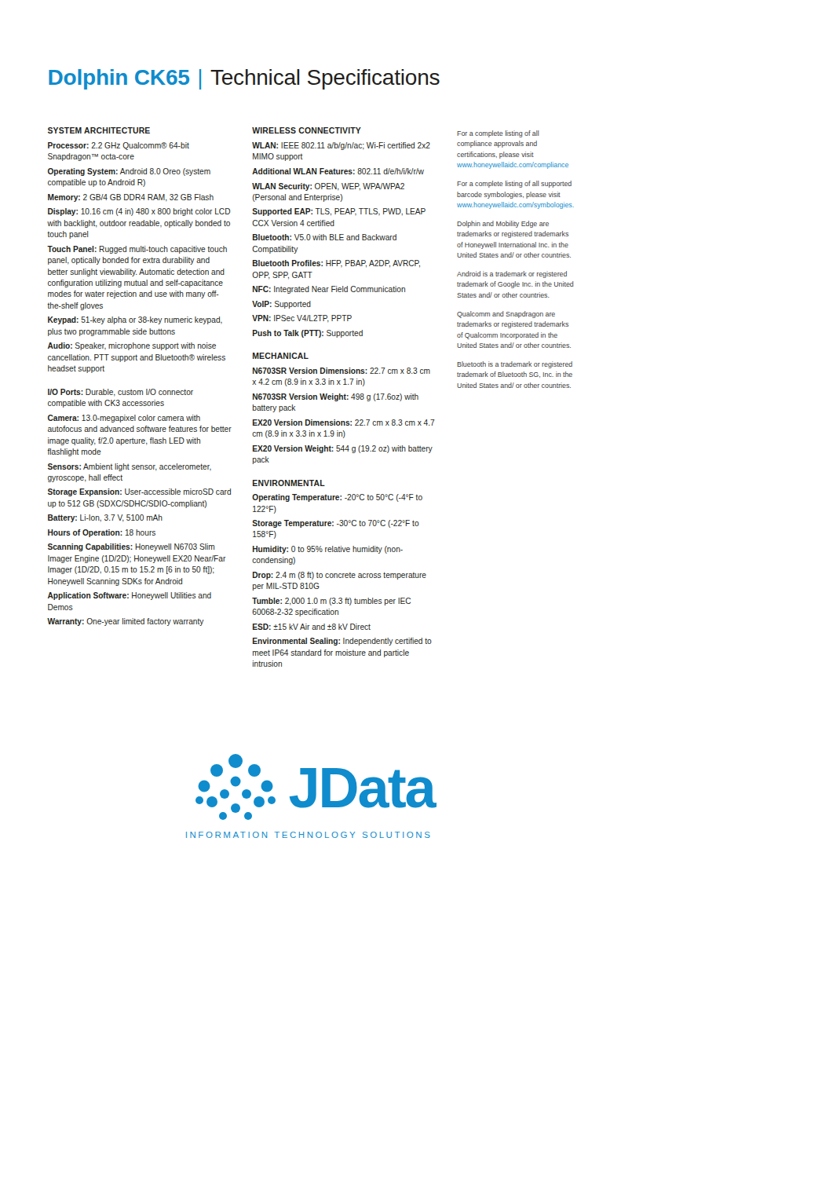Dolphin CK65 | Technical Specifications
System Architecture
Processor: 2.2 GHz Qualcomm® 64-bit Snapdragon™ octa-core
Operating System: Android 8.0 Oreo (system compatible up to Android R)
Memory: 2 GB/4 GB DDR4 RAM, 32 GB Flash
Display: 10.16 cm (4 in) 480 x 800 bright color LCD with backlight, outdoor readable, optically bonded to touch panel
Touch Panel: Rugged multi-touch capacitive touch panel, optically bonded for extra durability and better sunlight viewability. Automatic detection and configuration utilizing mutual and self-capacitance modes for water rejection and use with many off-the-shelf gloves
Keypad: 51-key alpha or 38-key numeric keypad, plus two programmable side buttons
Audio: Speaker, microphone support with noise cancellation. PTT support and Bluetooth® wireless headset support
I/O Ports: Durable, custom I/O connector compatible with CK3 accessories
Camera: 13.0-megapixel color camera with autofocus and advanced software features for better image quality, f/2.0 aperture, flash LED with flashlight mode
Sensors: Ambient light sensor, accelerometer, gyroscope, hall effect
Storage Expansion: User-accessible microSD card up to 512 GB (SDXC/SDHC/SDIO-compliant)
Battery: Li-Ion, 3.7 V, 5100 mAh
Hours of Operation: 18 hours
Scanning Capabilities: Honeywell N6703 Slim Imager Engine (1D/2D); Honeywell EX20 Near/Far Imager (1D/2D, 0.15 m to 15.2 m [6 in to 50 ft]); Honeywell Scanning SDKs for Android
Application Software: Honeywell Utilities and Demos
Warranty: One-year limited factory warranty
Wireless Connectivity
WLAN: IEEE 802.11 a/b/g/n/ac; Wi-Fi certified 2x2 MIMO support
Additional WLAN Features: 802.11 d/e/h/i/k/r/w
WLAN Security: OPEN, WEP, WPA/WPA2 (Personal and Enterprise)
Supported EAP: TLS, PEAP, TTLS, PWD, LEAP CCX Version 4 certified
Bluetooth: V5.0 with BLE and Backward Compatibility
Bluetooth Profiles: HFP, PBAP, A2DP, AVRCP, OPP, SPP, GATT
NFC: Integrated Near Field Communication
VoIP: Supported
VPN: IPSec V4/L2TP, PPTP
Push to Talk (PTT): Supported
Mechanical
N6703SR Version Dimensions: 22.7 cm x 8.3 cm x 4.2 cm (8.9 in x 3.3 in x 1.7 in)
N6703SR Version Weight: 498 g (17.6oz) with battery pack
EX20 Version Dimensions: 22.7 cm x 8.3 cm x 4.7 cm (8.9 in x 3.3 in x 1.9 in)
EX20 Version Weight: 544 g (19.2 oz) with battery pack
Environmental
Operating Temperature: -20°C to 50°C (-4°F to 122°F)
Storage Temperature: -30°C to 70°C (-22°F to 158°F)
Humidity: 0 to 95% relative humidity (non-condensing)
Drop: 2.4 m (8 ft) to concrete across temperature per MIL-STD 810G
Tumble: 2,000 1.0 m (3.3 ft) tumbles per IEC 60068-2-32 specification
ESD: ±15 kV Air and ±8 kV Direct
Environmental Sealing: Independently certified to meet IP64 standard for moisture and particle intrusion
For a complete listing of all compliance approvals and certifications, please visit www.honeywellaidc.com/compliance
For a complete listing of all supported barcode symbologies, please visit www.honeywellaidc.com/symbologies.
Dolphin and Mobility Edge are trademarks or registered trademarks of Honeywell International Inc. in the United States and/ or other countries.
Android is a trademark or registered trademark of Google Inc. in the United States and/ or other countries.
Qualcomm and Snapdragon are trademarks or registered trademarks of Qualcomm Incorporated in the United States and/ or other countries.
Bluetooth is a trademark or registered trademark of Bluetooth SG, Inc. in the United States and/ or other countries.
JData
INFORMATION TECHNOLOGY SOLUTIONS